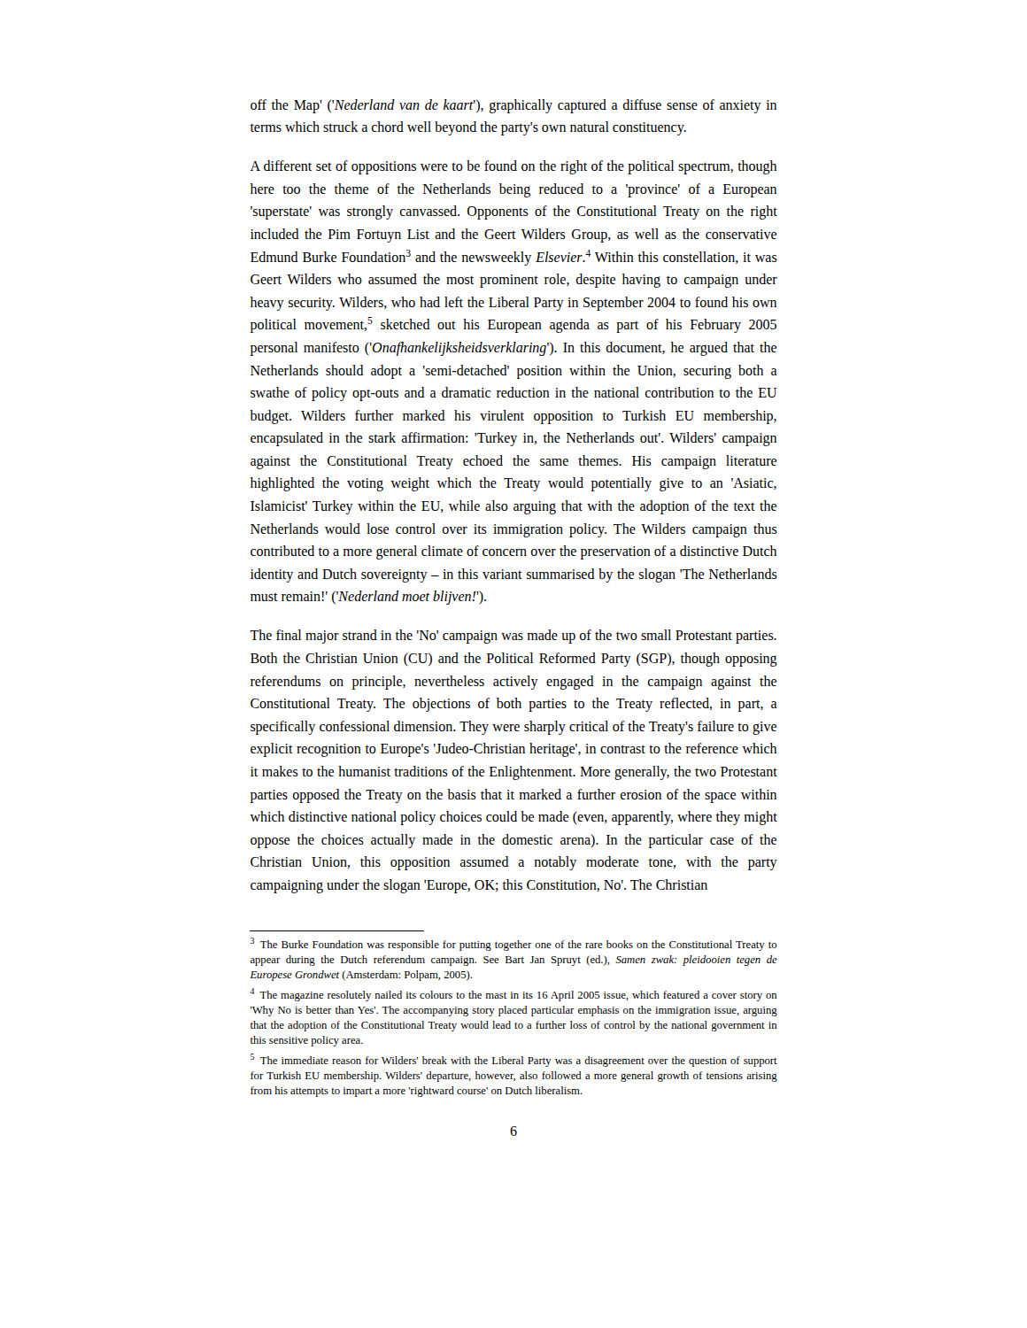off the Map' ('Nederland van de kaart'), graphically captured a diffuse sense of anxiety in terms which struck a chord well beyond the party's own natural constituency.
A different set of oppositions were to be found on the right of the political spectrum, though here too the theme of the Netherlands being reduced to a 'province' of a European 'superstate' was strongly canvassed. Opponents of the Constitutional Treaty on the right included the Pim Fortuyn List and the Geert Wilders Group, as well as the conservative Edmund Burke Foundation3 and the newsweekly Elsevier.4 Within this constellation, it was Geert Wilders who assumed the most prominent role, despite having to campaign under heavy security. Wilders, who had left the Liberal Party in September 2004 to found his own political movement,5 sketched out his European agenda as part of his February 2005 personal manifesto ('Onafhankelijksheidsverklaring'). In this document, he argued that the Netherlands should adopt a 'semi-detached' position within the Union, securing both a swathe of policy opt-outs and a dramatic reduction in the national contribution to the EU budget. Wilders further marked his virulent opposition to Turkish EU membership, encapsulated in the stark affirmation: 'Turkey in, the Netherlands out'. Wilders' campaign against the Constitutional Treaty echoed the same themes. His campaign literature highlighted the voting weight which the Treaty would potentially give to an 'Asiatic, Islamicist' Turkey within the EU, while also arguing that with the adoption of the text the Netherlands would lose control over its immigration policy. The Wilders campaign thus contributed to a more general climate of concern over the preservation of a distinctive Dutch identity and Dutch sovereignty – in this variant summarised by the slogan 'The Netherlands must remain!' ('Nederland moet blijven!').
The final major strand in the 'No' campaign was made up of the two small Protestant parties. Both the Christian Union (CU) and the Political Reformed Party (SGP), though opposing referendums on principle, nevertheless actively engaged in the campaign against the Constitutional Treaty. The objections of both parties to the Treaty reflected, in part, a specifically confessional dimension. They were sharply critical of the Treaty's failure to give explicit recognition to Europe's 'Judeo-Christian heritage', in contrast to the reference which it makes to the humanist traditions of the Enlightenment. More generally, the two Protestant parties opposed the Treaty on the basis that it marked a further erosion of the space within which distinctive national policy choices could be made (even, apparently, where they might oppose the choices actually made in the domestic arena). In the particular case of the Christian Union, this opposition assumed a notably moderate tone, with the party campaigning under the slogan 'Europe, OK; this Constitution, No'. The Christian
3 The Burke Foundation was responsible for putting together one of the rare books on the Constitutional Treaty to appear during the Dutch referendum campaign. See Bart Jan Spruyt (ed.), Samen zwak: pleidooien tegen de Europese Grondwet (Amsterdam: Polpam, 2005).
4 The magazine resolutely nailed its colours to the mast in its 16 April 2005 issue, which featured a cover story on 'Why No is better than Yes'. The accompanying story placed particular emphasis on the immigration issue, arguing that the adoption of the Constitutional Treaty would lead to a further loss of control by the national government in this sensitive policy area.
5 The immediate reason for Wilders' break with the Liberal Party was a disagreement over the question of support for Turkish EU membership. Wilders' departure, however, also followed a more general growth of tensions arising from his attempts to impart a more 'rightward course' on Dutch liberalism.
6